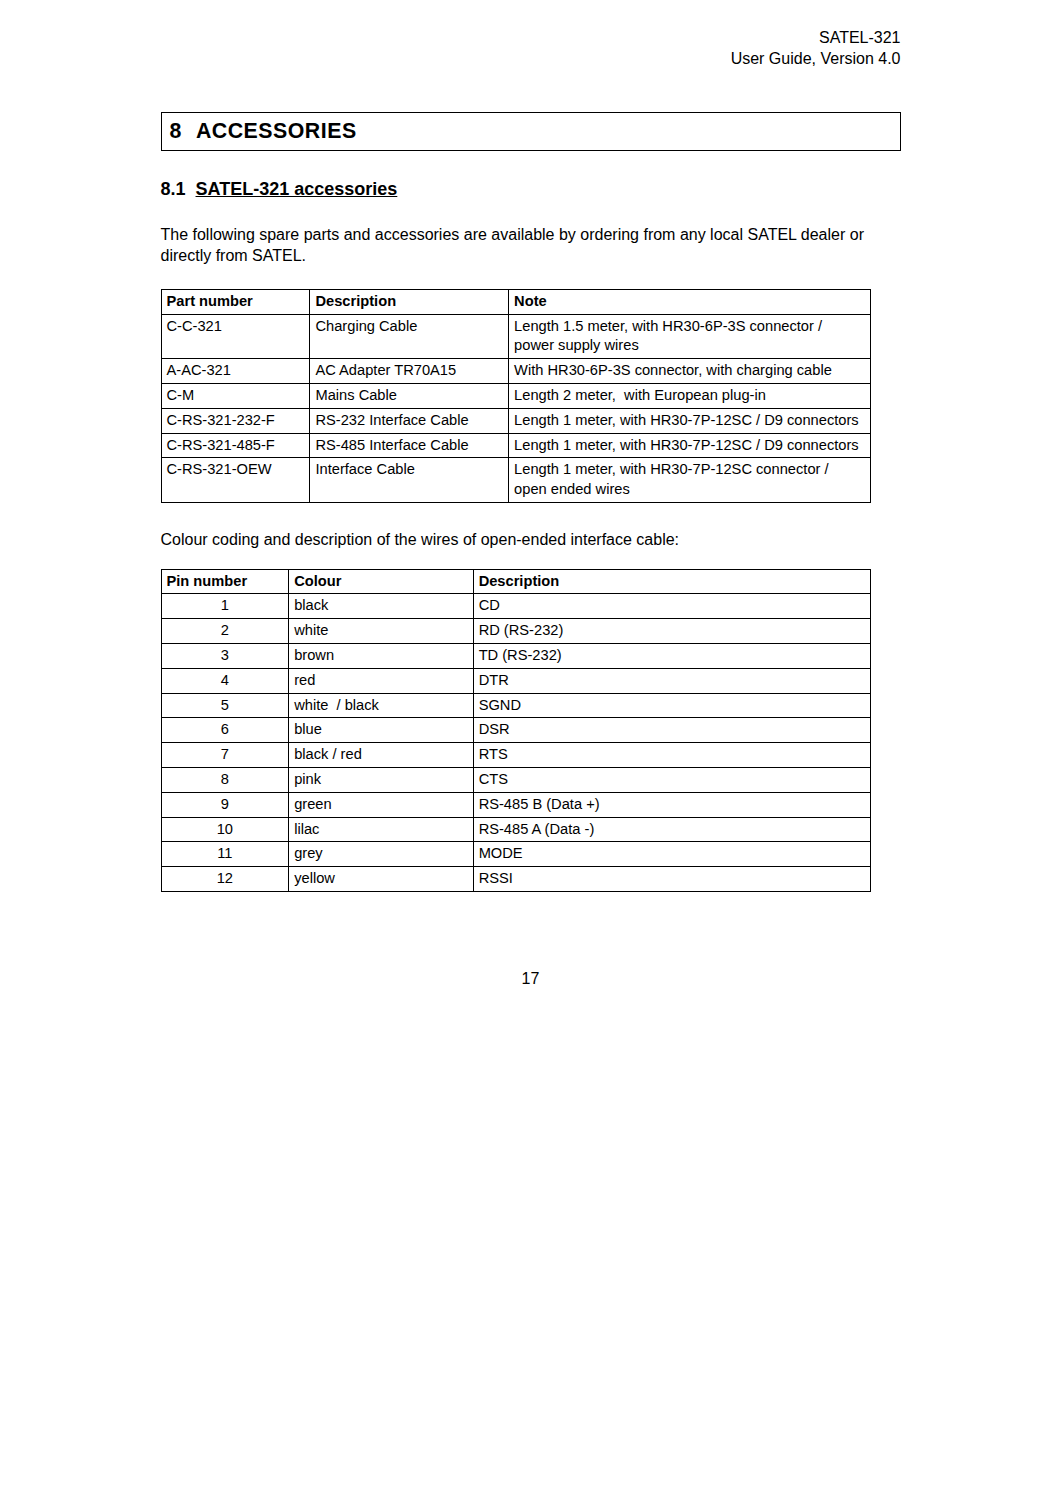SATEL-321
User Guide, Version 4.0
8 ACCESSORIES
8.1 SATEL-321 accessories
The following spare parts and accessories are available by ordering from any local SATEL dealer or directly from SATEL.
| Part number | Description | Note |
| --- | --- | --- |
| C-C-321 | Charging Cable | Length 1.5 meter, with HR30-6P-3S connector / power supply wires |
| A-AC-321 | AC Adapter TR70A15 | With HR30-6P-3S connector, with charging cable |
| C-M | Mains Cable | Length 2 meter, with European plug-in |
| C-RS-321-232-F | RS-232 Interface Cable | Length 1 meter, with HR30-7P-12SC / D9 connectors |
| C-RS-321-485-F | RS-485 Interface Cable | Length 1 meter, with HR30-7P-12SC / D9 connectors |
| C-RS-321-OEW | Interface Cable | Length 1 meter, with HR30-7P-12SC connector / open ended wires |
Colour coding and description of the wires of open-ended interface cable:
| Pin number | Colour | Description |
| --- | --- | --- |
| 1 | black | CD |
| 2 | white | RD (RS-232) |
| 3 | brown | TD (RS-232) |
| 4 | red | DTR |
| 5 | white / black | SGND |
| 6 | blue | DSR |
| 7 | black / red | RTS |
| 8 | pink | CTS |
| 9 | green | RS-485 B (Data +) |
| 10 | lilac | RS-485 A (Data -) |
| 11 | grey | MODE |
| 12 | yellow | RSSI |
17